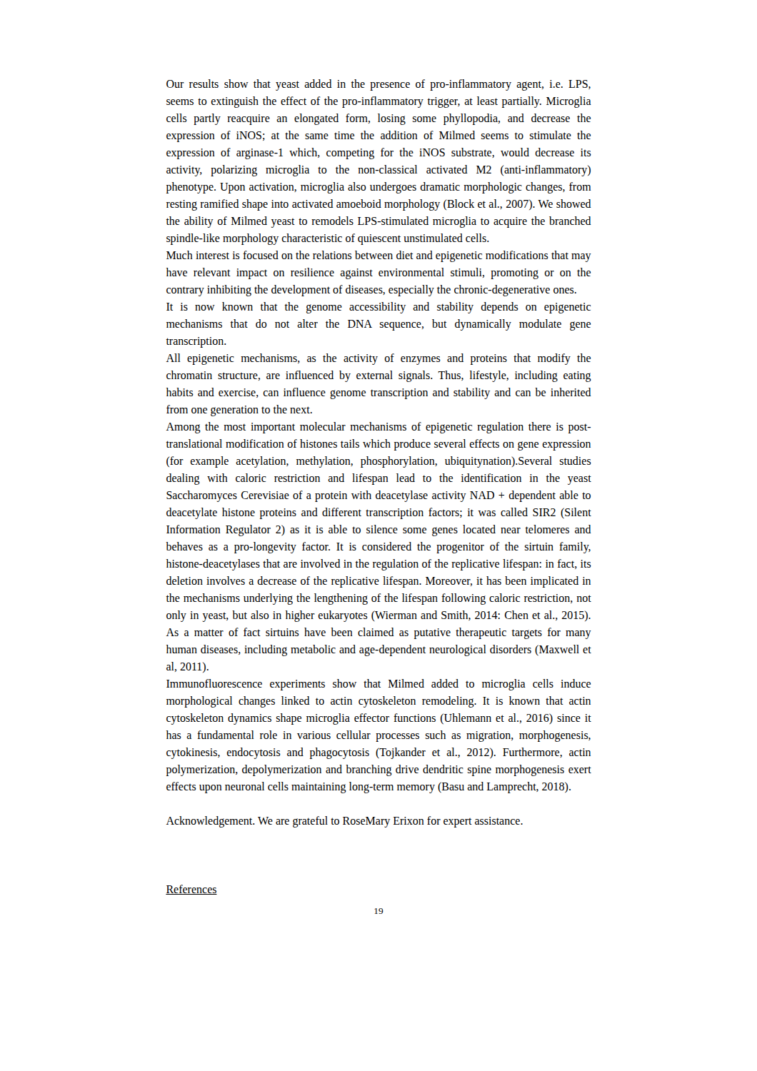Our results show that yeast added in the presence of pro-inflammatory agent, i.e. LPS, seems to extinguish the effect of the pro-inflammatory trigger, at least partially. Microglia cells partly reacquire an elongated form, losing some phyllopodia, and decrease the expression of iNOS; at the same time the addition of Milmed seems to stimulate the expression of arginase-1 which, competing for the iNOS substrate, would decrease its activity, polarizing microglia to the non-classical activated M2 (anti-inflammatory) phenotype. Upon activation, microglia also undergoes dramatic morphologic changes, from resting ramified shape into activated amoeboid morphology (Block et al., 2007). We showed the ability of Milmed yeast to remodels LPS-stimulated microglia to acquire the branched spindle-like morphology characteristic of quiescent unstimulated cells.
Much interest is focused on the relations between diet and epigenetic modifications that may have relevant impact on resilience against environmental stimuli, promoting or on the contrary inhibiting the development of diseases, especially the chronic-degenerative ones.
It is now known that the genome accessibility and stability depends on epigenetic mechanisms that do not alter the DNA sequence, but dynamically modulate gene transcription.
All epigenetic mechanisms, as the activity of enzymes and proteins that modify the chromatin structure, are influenced by external signals. Thus, lifestyle, including eating habits and exercise, can influence genome transcription and stability and can be inherited from one generation to the next.
Among the most important molecular mechanisms of epigenetic regulation there is post-translational modification of histones tails which produce several effects on gene expression (for example acetylation, methylation, phosphorylation, ubiquitynation).Several studies dealing with caloric restriction and lifespan lead to the identification in the yeast Saccharomyces Cerevisiae of a protein with deacetylase activity NAD + dependent able to deacetylate histone proteins and different transcription factors; it was called SIR2 (Silent Information Regulator 2) as it is able to silence some genes located near telomeres and behaves as a pro-longevity factor. It is considered the progenitor of the sirtuin family, histone-deacetylases that are involved in the regulation of the replicative lifespan: in fact, its deletion involves a decrease of the replicative lifespan. Moreover, it has been implicated in the mechanisms underlying the lengthening of the lifespan following caloric restriction, not only in yeast, but also in higher eukaryotes (Wierman and Smith, 2014: Chen et al., 2015). As a matter of fact sirtuins have been claimed as putative therapeutic targets for many human diseases, including metabolic and age-dependent neurological disorders (Maxwell et al, 2011).
Immunofluorescence experiments show that Milmed added to microglia cells induce morphological changes linked to actin cytoskeleton remodeling. It is known that actin cytoskeleton dynamics shape microglia effector functions (Uhlemann et al., 2016) since it has a fundamental role in various cellular processes such as migration, morphogenesis, cytokinesis, endocytosis and phagocytosis (Tojkander et al., 2012). Furthermore, actin polymerization, depolymerization and branching drive dendritic spine morphogenesis exert effects upon neuronal cells maintaining long-term memory (Basu and Lamprecht, 2018).
Acknowledgement. We are grateful to RoseMary Erixon for expert assistance.
References
19